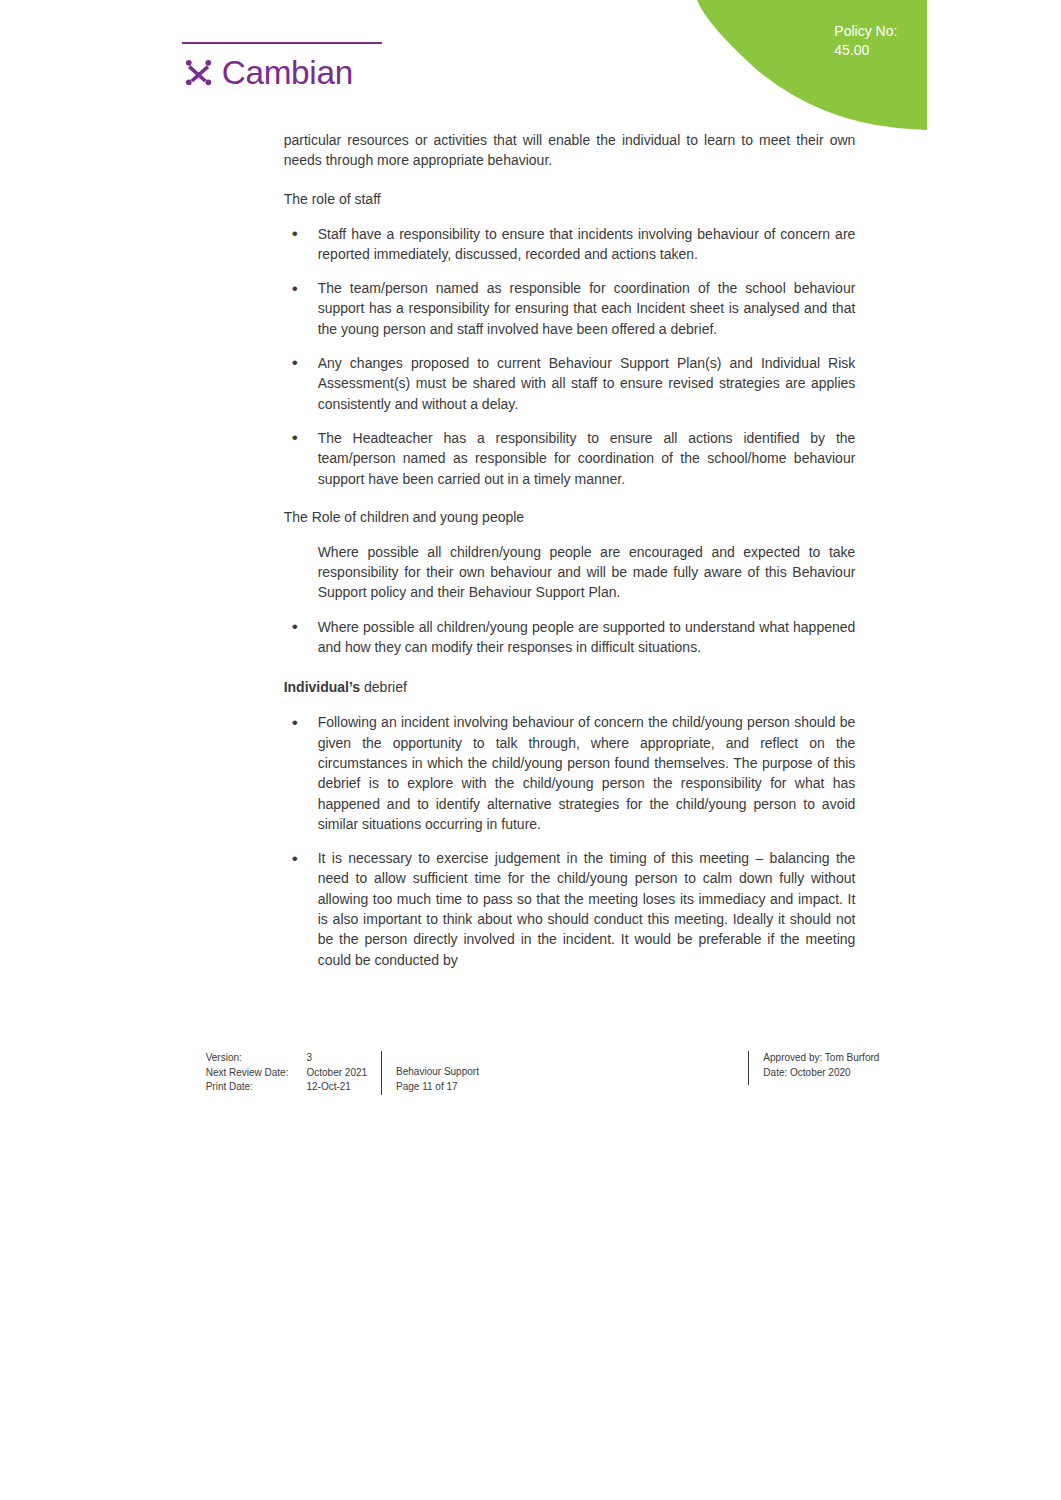Policy No:
45.00
Cambian
particular resources or activities that will enable the individual to learn to meet their own needs through more appropriate behaviour.
The role of staff
Staff have a responsibility to ensure that incidents involving behaviour of concern are reported immediately, discussed, recorded and actions taken.
The team/person named as responsible for coordination of the school behaviour support has a responsibility for ensuring that each Incident sheet is analysed and that the young person and staff involved have been offered a debrief.
Any changes proposed to current Behaviour Support Plan(s) and Individual Risk Assessment(s) must be shared with all staff to ensure revised strategies are applies consistently and without a delay.
The Headteacher has a responsibility to ensure all actions identified by the team/person named as responsible for coordination of the school/home behaviour support have been carried out in a timely manner.
The Role of children and young people
Where possible all children/young people are encouraged and expected to take responsibility for their own behaviour and will be made fully aware of this Behaviour Support policy and their Behaviour Support Plan.
Where possible all children/young people are supported to understand what happened and how they can modify their responses in difficult situations.
Individual’s debrief
Following an incident involving behaviour of concern the child/young person should be given the opportunity to talk through, where appropriate, and reflect on the circumstances in which the child/young person found themselves. The purpose of this debrief is to explore with the child/young person the responsibility for what has happened and to identify alternative strategies for the child/young person to avoid similar situations occurring in future.
It is necessary to exercise judgement in the timing of this meeting – balancing the need to allow sufficient time for the child/young person to calm down fully without allowing too much time to pass so that the meeting loses its immediacy and impact. It is also important to think about who should conduct this meeting. Ideally it should not be the person directly involved in the incident. It would be preferable if the meeting could be conducted by
Version: Next Review Date: Print Date:
3 October 2021 12-Oct-21
Behaviour Support Page 11 of 17
Approved by: Tom Burford Date: October 2020